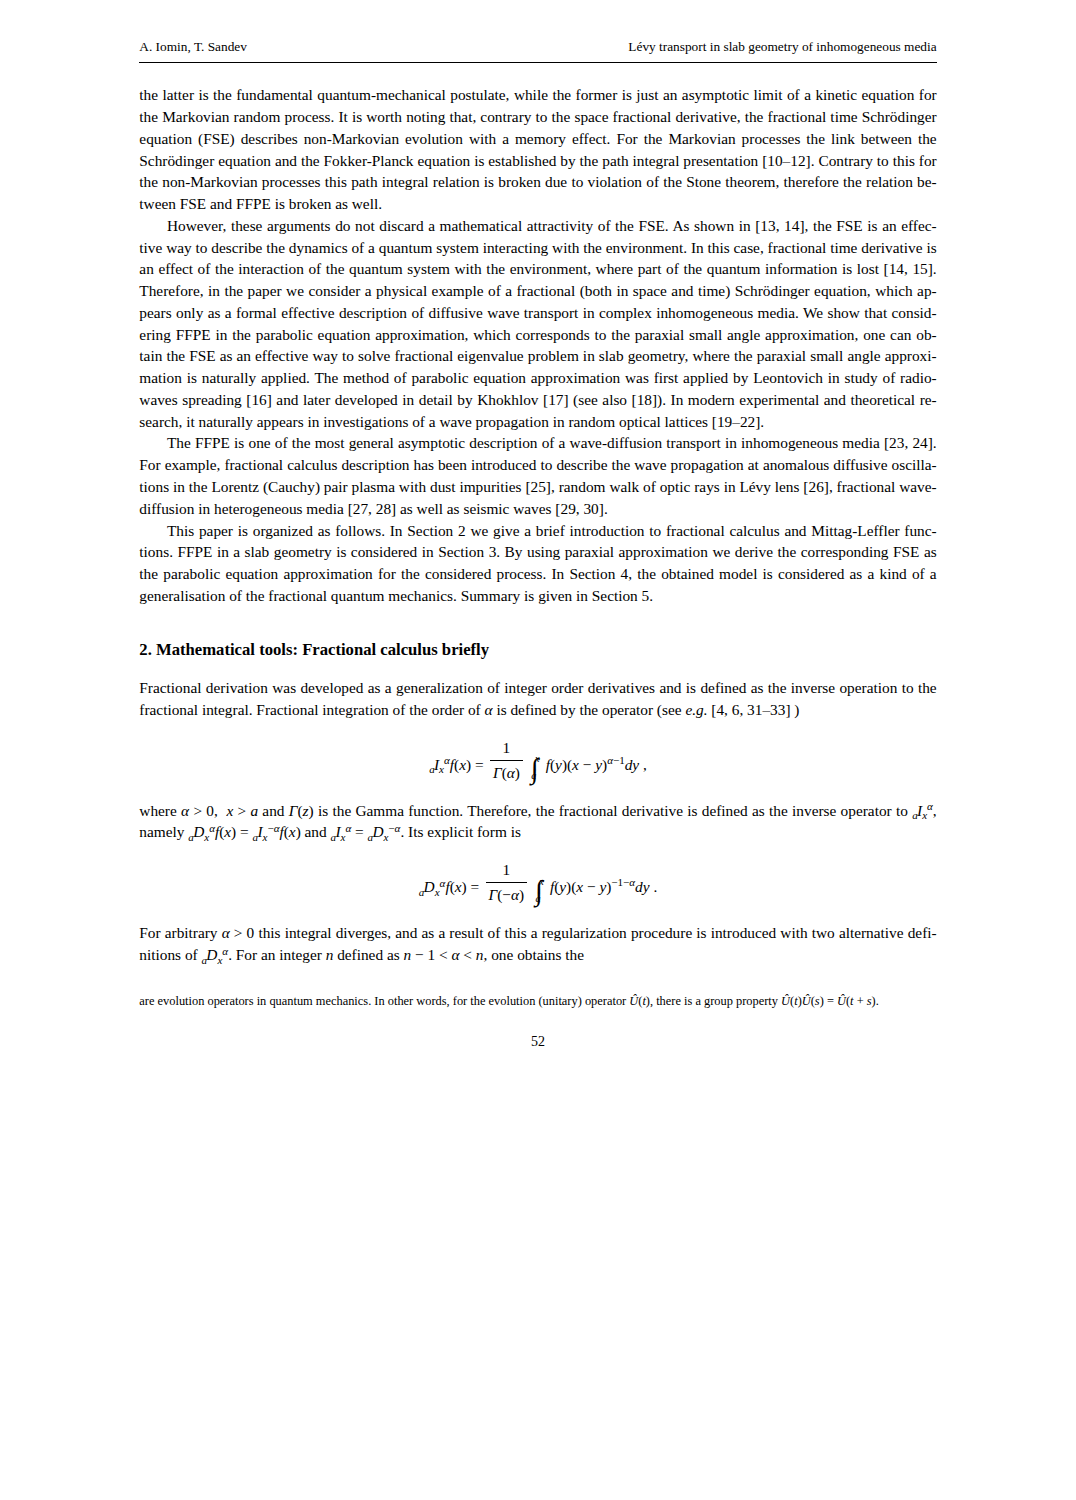A. Iomin, T. Sandev
Lévy transport in slab geometry of inhomogeneous media
the latter is the fundamental quantum-mechanical postulate, while the former is just an asymptotic limit of a kinetic equation for the Markovian random process. It is worth noting that, contrary to the space fractional derivative, the fractional time Schrödinger equation (FSE) describes non-Markovian evolution with a memory effect. For the Markovian processes the link between the Schrödinger equation and the Fokker-Planck equation is established by the path integral presentation [10–12]. Contrary to this for the non-Markovian processes this path integral relation is broken due to violation of the Stone theorem, therefore the relation between FSE and FFPE is broken as well.
However, these arguments do not discard a mathematical attractivity of the FSE. As shown in [13, 14], the FSE is an effective way to describe the dynamics of a quantum system interacting with the environment. In this case, fractional time derivative is an effect of the interaction of the quantum system with the environment, where part of the quantum information is lost [14, 15]. Therefore, in the paper we consider a physical example of a fractional (both in space and time) Schrödinger equation, which appears only as a formal effective description of diffusive wave transport in complex inhomogeneous media. We show that considering FFPE in the parabolic equation approximation, which corresponds to the paraxial small angle approximation, one can obtain the FSE as an effective way to solve fractional eigenvalue problem in slab geometry, where the paraxial small angle approximation is naturally applied. The method of parabolic equation approximation was first applied by Leontovich in study of radio-waves spreading [16] and later developed in detail by Khokhlov [17] (see also [18]). In modern experimental and theoretical research, it naturally appears in investigations of a wave propagation in random optical lattices [19–22].
The FFPE is one of the most general asymptotic description of a wave-diffusion transport in inhomogeneous media [23, 24]. For example, fractional calculus description has been introduced to describe the wave propagation at anomalous diffusive oscillations in the Lorentz (Cauchy) pair plasma with dust impurities [25], random walk of optic rays in Lévy lens [26], fractional wave-diffusion in heterogeneous media [27, 28] as well as seismic waves [29, 30].
This paper is organized as follows. In Section 2 we give a brief introduction to fractional calculus and Mittag-Leffler functions. FFPE in a slab geometry is considered in Section 3. By using paraxial approximation we derive the corresponding FSE as the parabolic equation approximation for the considered process. In Section 4, the obtained model is considered as a kind of a generalisation of the fractional quantum mechanics. Summary is given in Section 5.
2. Mathematical tools: Fractional calculus briefly
Fractional derivation was developed as a generalization of integer order derivatives and is defined as the inverse operation to the fractional integral. Fractional integration of the order of α is defined by the operator (see e.g. [4, 6, 31–33] )
aIxαf(x) = 1 Γ(α) ∫xa f(y)(x − y)α−1dy ,
where α > 0, x > a and Γ(z) is the Gamma function. Therefore, the fractional derivative is defined as the inverse operator to aIxα, namely aDxαf(x) = aIx−α f(x) and aIxα = aDx−α. Its explicit form is
aDxαf(x) = 1 Γ(−α) ∫xa f(y)(x − y)−1−αdy .
For arbitrary α > 0 this integral diverges, and as a result of this a regularization procedure is introduced with two alternative definitions of aDxα. For an integer n defined as n − 1 < α < n, one obtains the
are evolution operators in quantum mechanics. In other words, for the evolution (unitary) operator Û(t), there is a group property Û(t)Û(s) = Û(t + s).
52